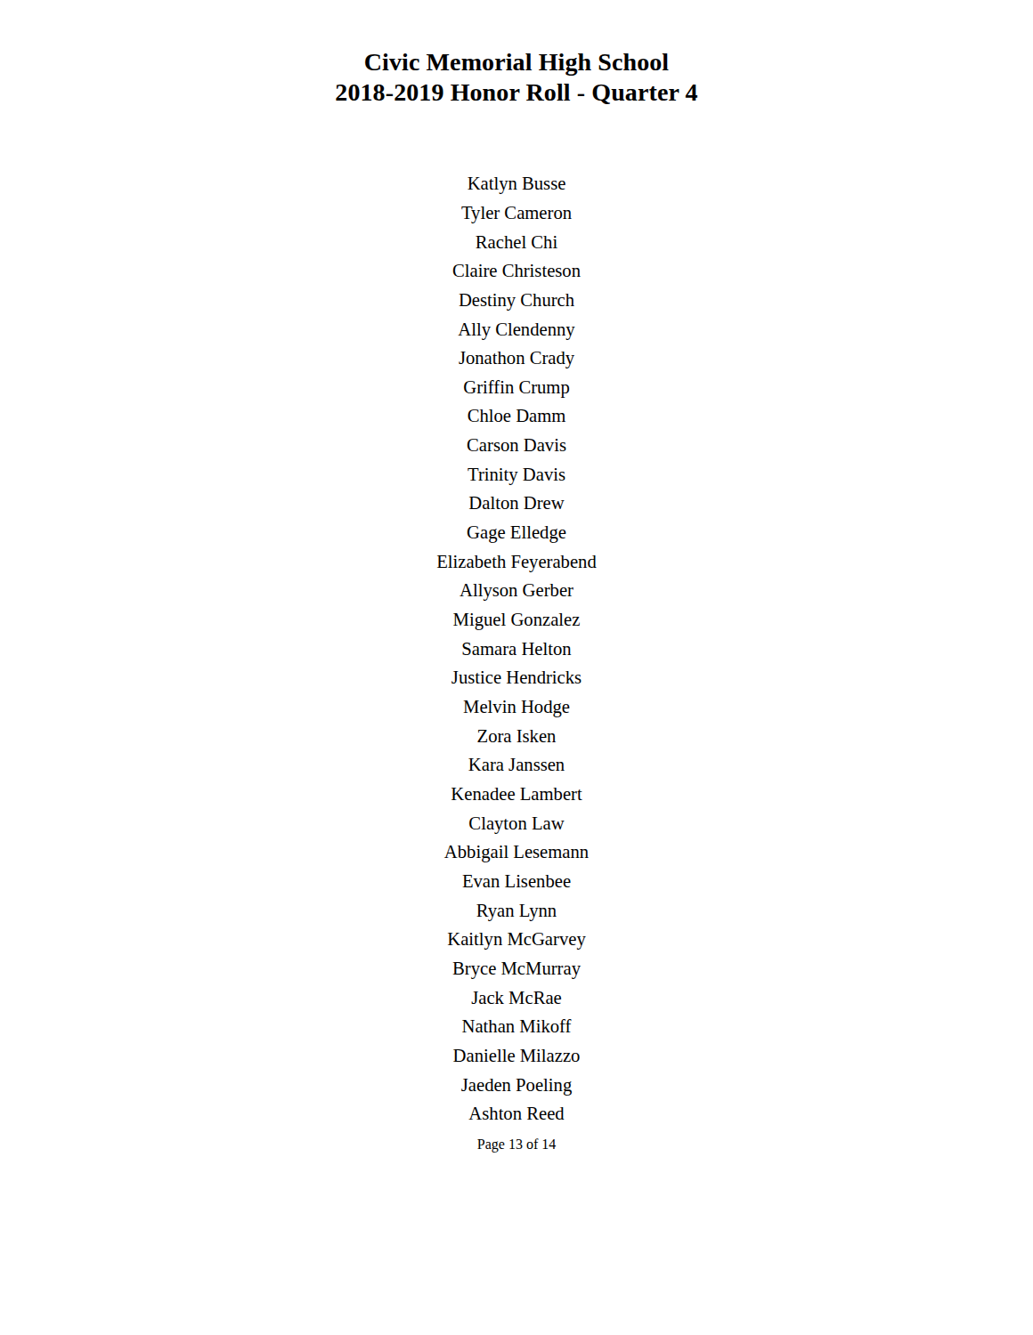Civic Memorial High School
2018-2019 Honor Roll - Quarter 4
Katlyn Busse
Tyler Cameron
Rachel Chi
Claire Christeson
Destiny Church
Ally Clendenny
Jonathon Crady
Griffin Crump
Chloe Damm
Carson Davis
Trinity Davis
Dalton Drew
Gage Elledge
Elizabeth Feyerabend
Allyson Gerber
Miguel Gonzalez
Samara Helton
Justice Hendricks
Melvin Hodge
Zora Isken
Kara Janssen
Kenadee Lambert
Clayton Law
Abbigail Lesemann
Evan Lisenbee
Ryan Lynn
Kaitlyn McGarvey
Bryce McMurray
Jack McRae
Nathan Mikoff
Danielle Milazzo
Jaeden Poeling
Ashton Reed
Page 13 of 14